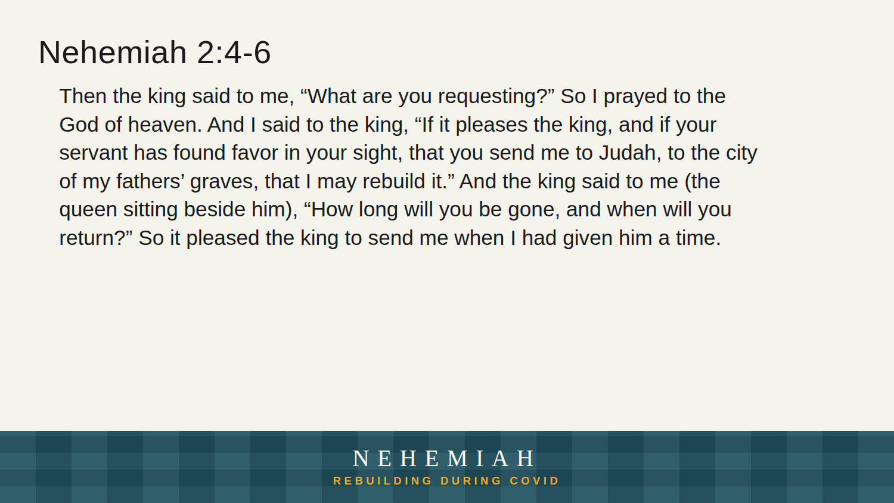Nehemiah 2:4-6
Then the king said to me, “What are you requesting?” So I prayed to the God of heaven. And I said to the king, “If it pleases the king, and if your servant has found favor in your sight, that you send me to Judah, to the city of my fathers’ graves, that I may rebuild it.” And the king said to me (the queen sitting beside him), “How long will you be gone, and when will you return?” So it pleased the king to send me when I had given him a time.
Nehemiah
Rebuilding During Covid